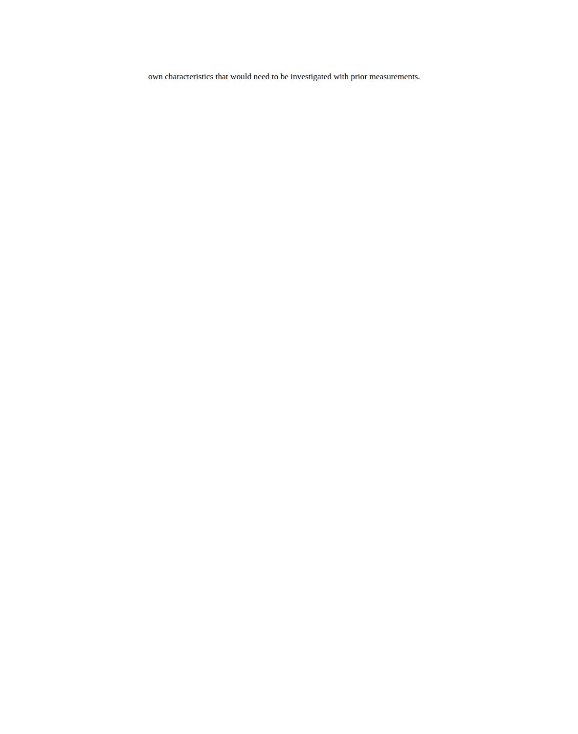own characteristics that would need to be investigated with prior measurements.